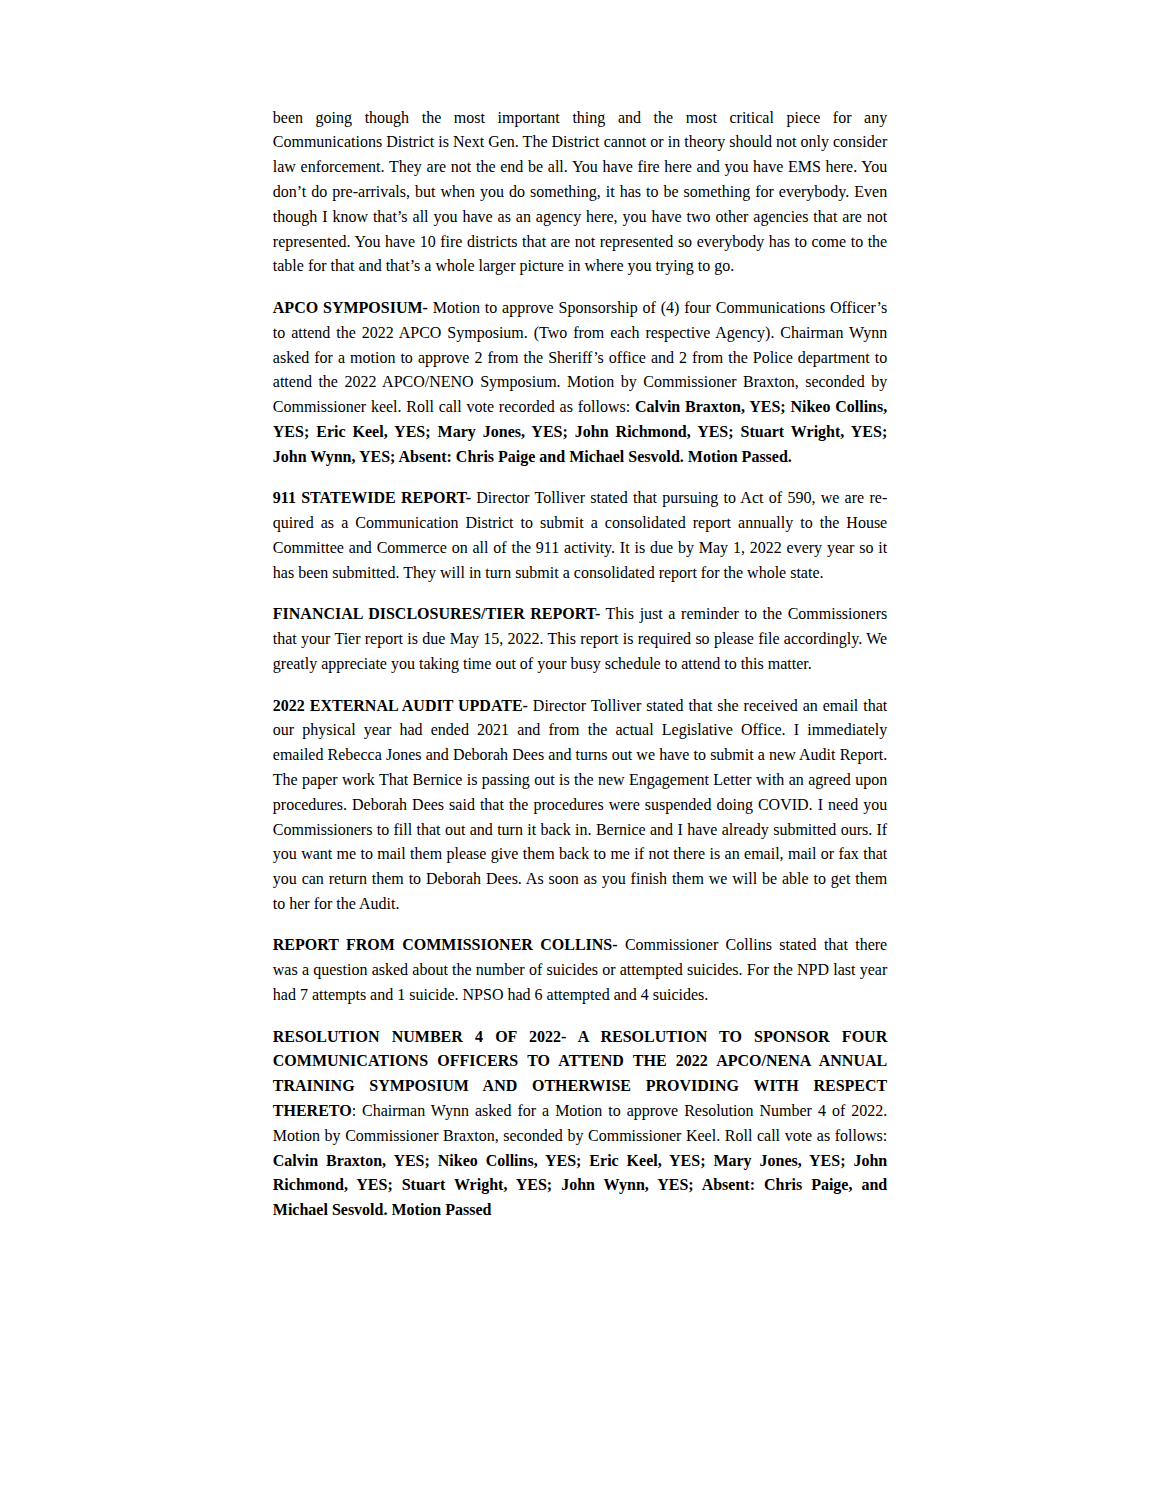been going though the most important thing and the most critical piece for any Communications District is Next Gen. The District cannot or in theory should not only consider law enforcement. They are not the end be all. You have fire here and you have EMS here. You don’t do pre-arrivals, but when you do something, it has to be something for everybody. Even though I know that’s all you have as an agency here, you have two other agencies that are not represented. You have 10 fire districts that are not represented so everybody has to come to the table for that and that’s a whole larger picture in where you trying to go.
APCO SYMPOSIUM- Motion to approve Sponsorship of (4) four Communications Officer’s to attend the 2022 APCO Symposium. (Two from each respective Agency). Chairman Wynn asked for a motion to approve 2 from the Sheriff’s office and 2 from the Police department to attend the 2022 APCO/NENO Symposium. Motion by Commissioner Braxton, seconded by Commissioner keel. Roll call vote recorded as follows: Calvin Braxton, YES; Nikeo Collins, YES; Eric Keel, YES; Mary Jones, YES; John Richmond, YES; Stuart Wright, YES; John Wynn, YES; Absent: Chris Paige and Michael Sesvold. Motion Passed.
911 STATEWIDE REPORT- Director Tolliver stated that pursuing to Act of 590, we are required as a Communication District to submit a consolidated report annually to the House Committee and Commerce on all of the 911 activity. It is due by May 1, 2022 every year so it has been submitted. They will in turn submit a consolidated report for the whole state.
FINANCIAL DISCLOSURES/TIER REPORT- This just a reminder to the Commissioners that your Tier report is due May 15, 2022. This report is required so please file accordingly. We greatly appreciate you taking time out of your busy schedule to attend to this matter.
2022 EXTERNAL AUDIT UPDATE- Director Tolliver stated that she received an email that our physical year had ended 2021 and from the actual Legislative Office. I immediately emailed Rebecca Jones and Deborah Dees and turns out we have to submit a new Audit Report. The paper work That Bernice is passing out is the new Engagement Letter with an agreed upon procedures. Deborah Dees said that the procedures were suspended doing COVID. I need you Commissioners to fill that out and turn it back in. Bernice and I have already submitted ours. If you want me to mail them please give them back to me if not there is an email, mail or fax that you can return them to Deborah Dees. As soon as you finish them we will be able to get them to her for the Audit.
REPORT FROM COMMISSIONER COLLINS- Commissioner Collins stated that there was a question asked about the number of suicides or attempted suicides. For the NPD last year had 7 attempts and 1 suicide. NPSO had 6 attempted and 4 suicides.
RESOLUTION NUMBER 4 OF 2022- A RESOLUTION TO SPONSOR FOUR COMMUNICATIONS OFFICERS TO ATTEND THE 2022 APCO/NENA ANNUAL TRAINING SYMPOSIUM AND OTHERWISE PROVIDING WITH RESPECT THERETO: Chairman Wynn asked for a Motion to approve Resolution Number 4 of 2022. Motion by Commissioner Braxton, seconded by Commissioner Keel. Roll call vote as follows: Calvin Braxton, YES; Nikeo Collins, YES; Eric Keel, YES; Mary Jones, YES; John Richmond, YES; Stuart Wright, YES; John Wynn, YES; Absent: Chris Paige, and Michael Sesvold. Motion Passed